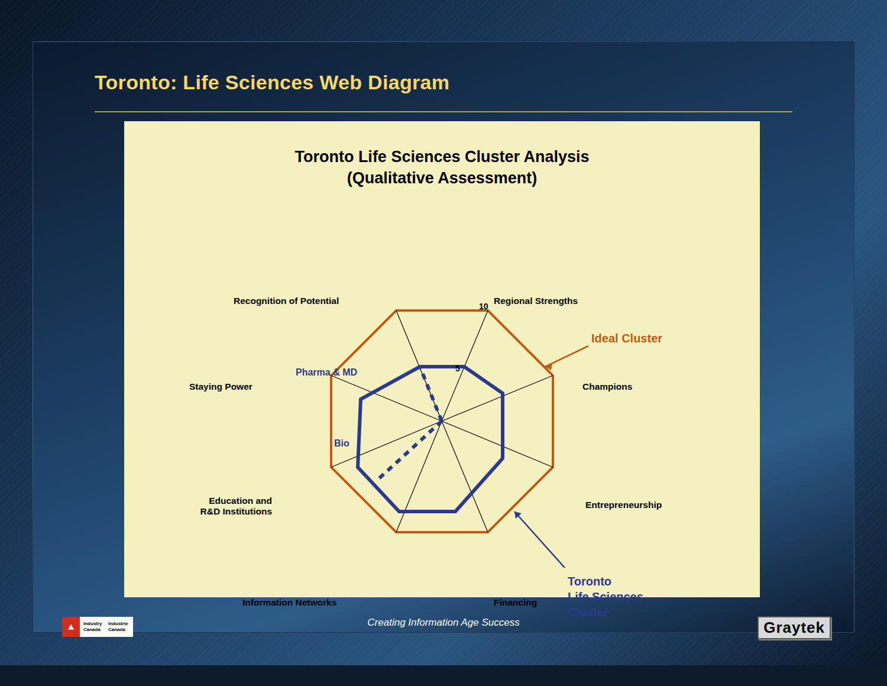Toronto: Life Sciences Web Diagram
Toronto Life Sciences Cluster Analysis
(Qualitative Assessment)
Recognition of Potential
Regional Strengths
Champions
Entrepreneurship
Financing
Information Networks
Education and
R&D Institutions
Staying Power
10
5
Pharma & MD
Bio
Ideal Cluster
Toronto
Life Sciences
Cluster
Creating Information Age Success
Industry Industrie
Canada Canada
Graytek